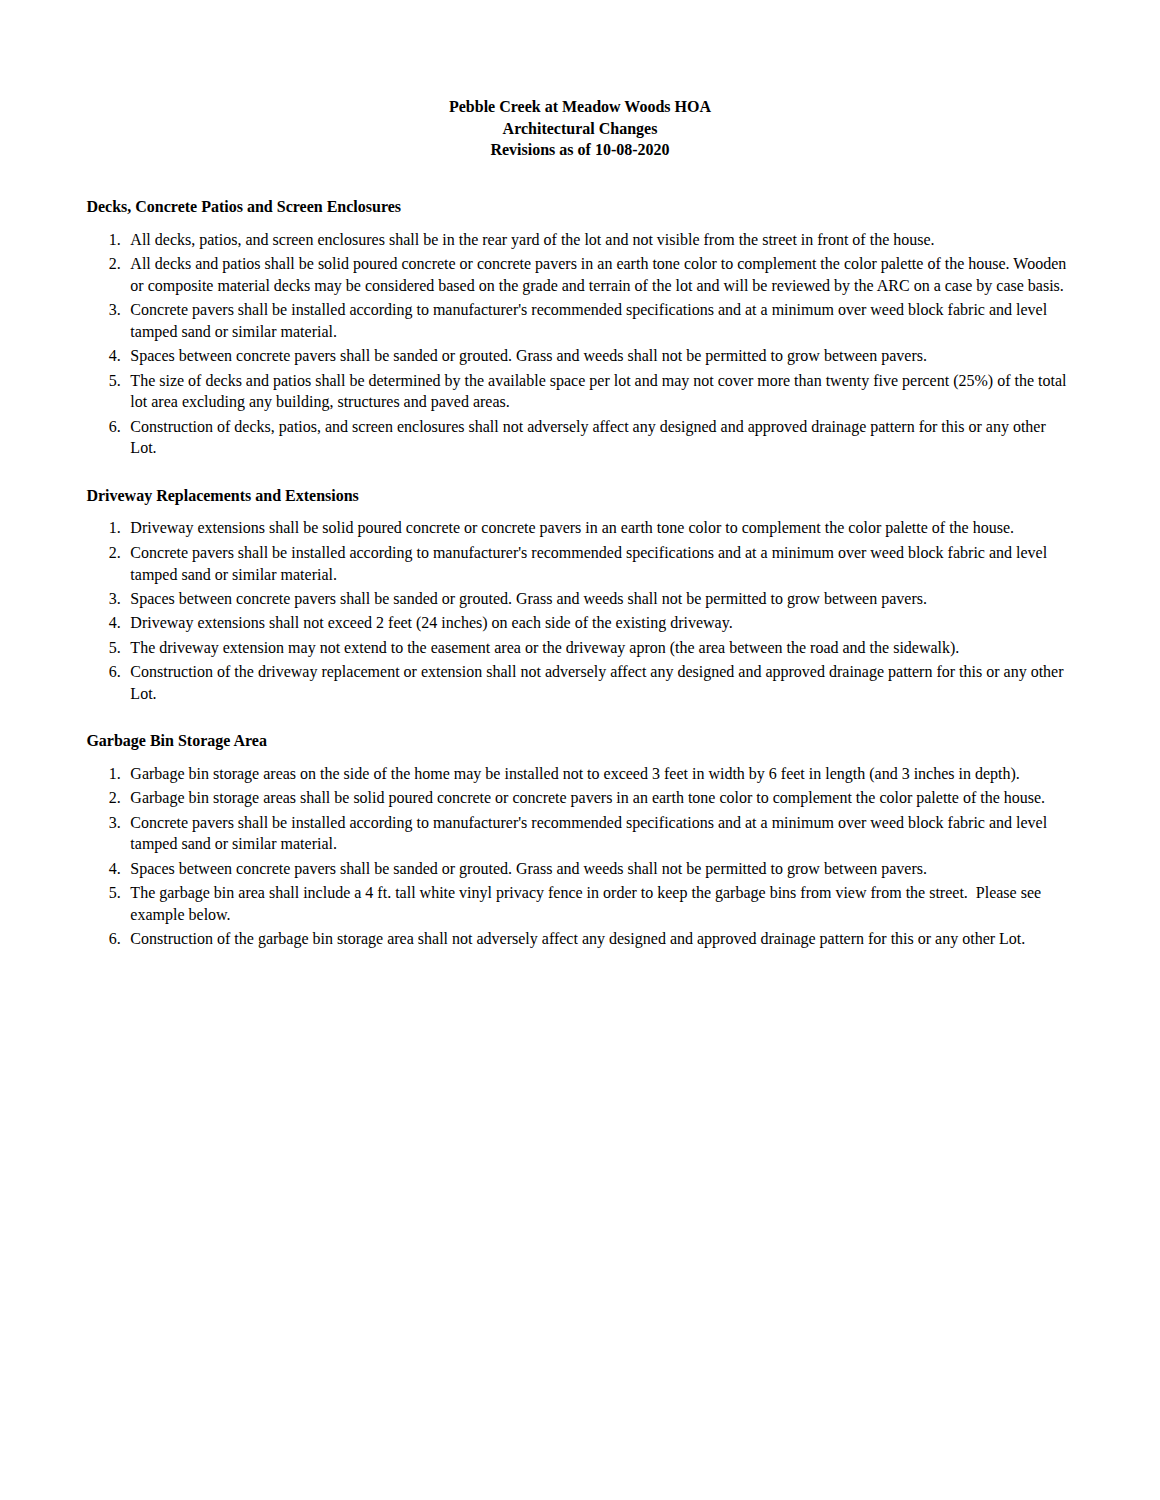Pebble Creek at Meadow Woods HOA
Architectural Changes
Revisions as of 10-08-2020
Decks, Concrete Patios and Screen Enclosures
All decks, patios, and screen enclosures shall be in the rear yard of the lot and not visible from the street in front of the house.
All decks and patios shall be solid poured concrete or concrete pavers in an earth tone color to complement the color palette of the house. Wooden or composite material decks may be considered based on the grade and terrain of the lot and will be reviewed by the ARC on a case by case basis.
Concrete pavers shall be installed according to manufacturer's recommended specifications and at a minimum over weed block fabric and level tamped sand or similar material.
Spaces between concrete pavers shall be sanded or grouted. Grass and weeds shall not be permitted to grow between pavers.
The size of decks and patios shall be determined by the available space per lot and may not cover more than twenty five percent (25%) of the total lot area excluding any building, structures and paved areas.
Construction of decks, patios, and screen enclosures shall not adversely affect any designed and approved drainage pattern for this or any other Lot.
Driveway Replacements and Extensions
Driveway extensions shall be solid poured concrete or concrete pavers in an earth tone color to complement the color palette of the house.
Concrete pavers shall be installed according to manufacturer's recommended specifications and at a minimum over weed block fabric and level tamped sand or similar material.
Spaces between concrete pavers shall be sanded or grouted. Grass and weeds shall not be permitted to grow between pavers.
Driveway extensions shall not exceed 2 feet (24 inches) on each side of the existing driveway.
The driveway extension may not extend to the easement area or the driveway apron (the area between the road and the sidewalk).
Construction of the driveway replacement or extension shall not adversely affect any designed and approved drainage pattern for this or any other Lot.
Garbage Bin Storage Area
Garbage bin storage areas on the side of the home may be installed not to exceed 3 feet in width by 6 feet in length (and 3 inches in depth).
Garbage bin storage areas shall be solid poured concrete or concrete pavers in an earth tone color to complement the color palette of the house.
Concrete pavers shall be installed according to manufacturer's recommended specifications and at a minimum over weed block fabric and level tamped sand or similar material.
Spaces between concrete pavers shall be sanded or grouted. Grass and weeds shall not be permitted to grow between pavers.
The garbage bin area shall include a 4 ft. tall white vinyl privacy fence in order to keep the garbage bins from view from the street. Please see example below.
Construction of the garbage bin storage area shall not adversely affect any designed and approved drainage pattern for this or any other Lot.